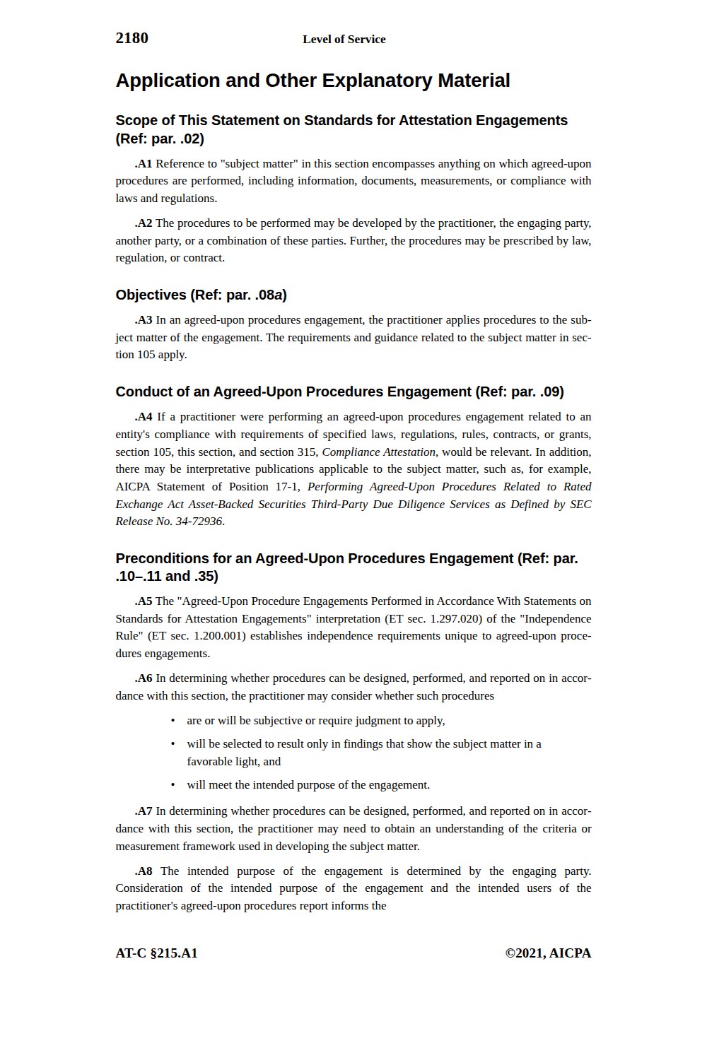2180 Level of Service
Application and Other Explanatory Material
Scope of This Statement on Standards for Attestation Engagements (Ref: par. .02)
.A1 Reference to "subject matter" in this section encompasses anything on which agreed-upon procedures are performed, including information, documents, measurements, or compliance with laws and regulations.
.A2 The procedures to be performed may be developed by the practitioner, the engaging party, another party, or a combination of these parties. Further, the procedures may be prescribed by law, regulation, or contract.
Objectives (Ref: par. .08a)
.A3 In an agreed-upon procedures engagement, the practitioner applies procedures to the subject matter of the engagement. The requirements and guidance related to the subject matter in section 105 apply.
Conduct of an Agreed-Upon Procedures Engagement (Ref: par. .09)
.A4 If a practitioner were performing an agreed-upon procedures engagement related to an entity's compliance with requirements of specified laws, regulations, rules, contracts, or grants, section 105, this section, and section 315, Compliance Attestation, would be relevant. In addition, there may be interpretative publications applicable to the subject matter, such as, for example, AICPA Statement of Position 17-1, Performing Agreed-Upon Procedures Related to Rated Exchange Act Asset-Backed Securities Third-Party Due Diligence Services as Defined by SEC Release No. 34-72936.
Preconditions for an Agreed-Upon Procedures Engagement (Ref: par. .10–.11 and .35)
.A5 The "Agreed-Upon Procedure Engagements Performed in Accordance With Statements on Standards for Attestation Engagements" interpretation (ET sec. 1.297.020) of the "Independence Rule" (ET sec. 1.200.001) establishes independence requirements unique to agreed-upon procedures engagements.
.A6 In determining whether procedures can be designed, performed, and reported on in accordance with this section, the practitioner may consider whether such procedures
are or will be subjective or require judgment to apply,
will be selected to result only in findings that show the subject matter in a favorable light, and
will meet the intended purpose of the engagement.
.A7 In determining whether procedures can be designed, performed, and reported on in accordance with this section, the practitioner may need to obtain an understanding of the criteria or measurement framework used in developing the subject matter.
.A8 The intended purpose of the engagement is determined by the engaging party. Consideration of the intended purpose of the engagement and the intended users of the practitioner's agreed-upon procedures report informs the
AT-C §215.A1 ©2021, AICPA